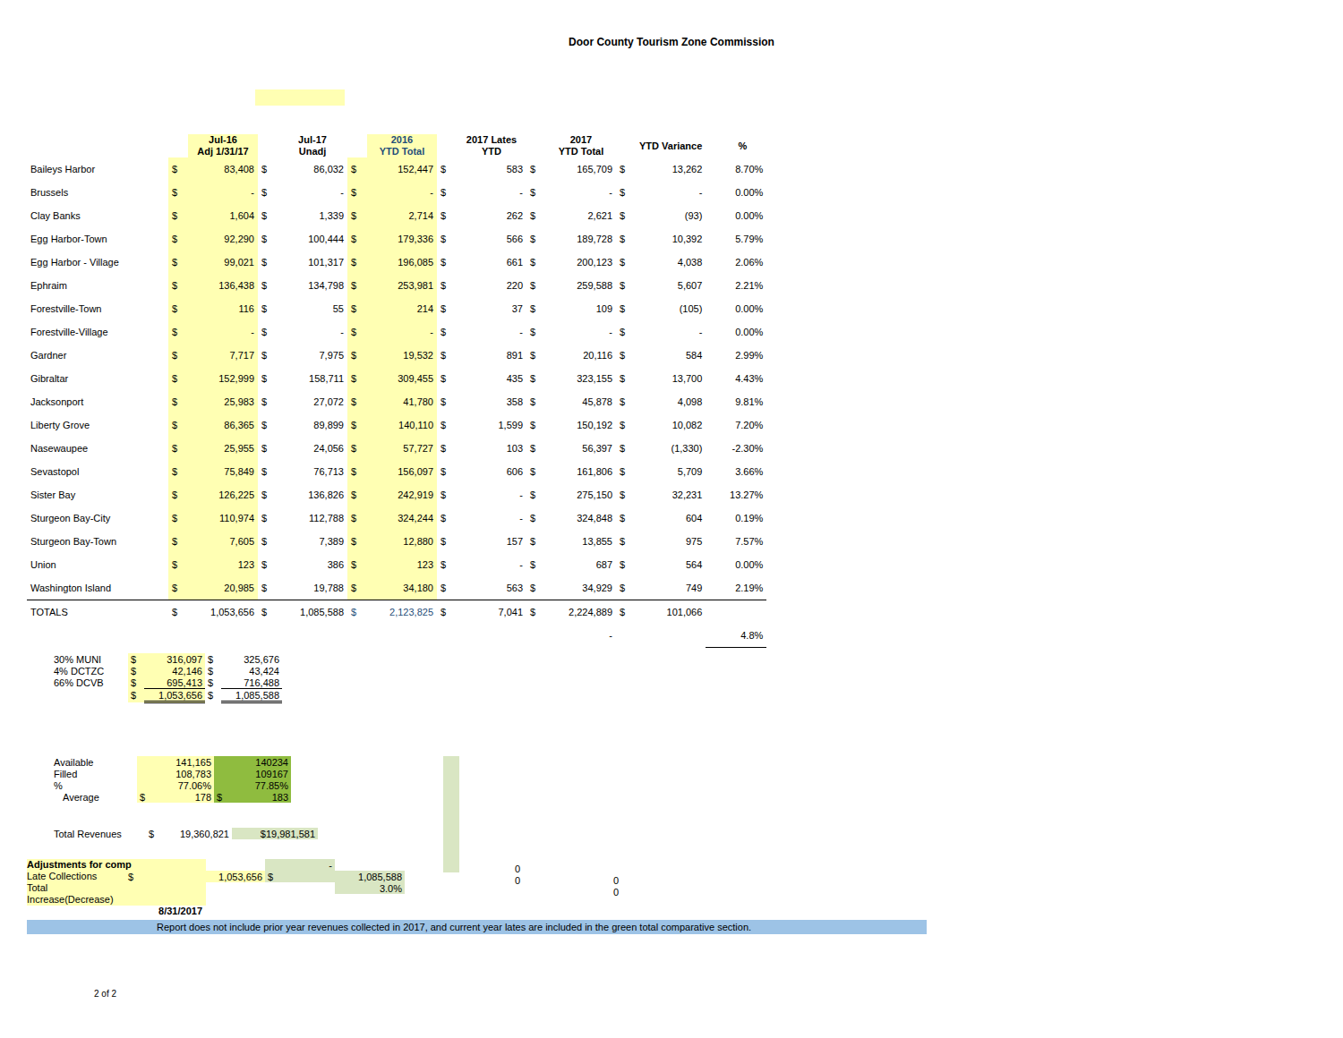Door County Tourism Zone Commission
| | | Jul-16 Adj 1/31/17 | | Jul-17 Unadj | | 2016 YTD Total | | 2017 Lates YTD | | 2017 YTD Total | | YTD Variance | % |
| Baileys Harbor | $ | 83,408 | $ | 86,032 | $ | 152,447 | $ | 583 | $ | 165,709 | $ | 13,262 | 8.70% |
| Brussels | $ | - | $ | - | $ | - | $ | - | $ | - | $ | - | 0.00% |
| Clay Banks | $ | 1,604 | $ | 1,339 | $ | 2,714 | $ | 262 | $ | 2,621 | $ | (93) | 0.00% |
| Egg Harbor-Town | $ | 92,290 | $ | 100,444 | $ | 179,336 | $ | 566 | $ | 189,728 | $ | 10,392 | 5.79% |
| Egg Harbor - Village | $ | 99,021 | $ | 101,317 | $ | 196,085 | $ | 661 | $ | 200,123 | $ | 4,038 | 2.06% |
| Ephraim | $ | 136,438 | $ | 134,798 | $ | 253,981 | $ | 220 | $ | 259,588 | $ | 5,607 | 2.21% |
| Forestville-Town | $ | 116 | $ | 55 | $ | 214 | $ | 37 | $ | 109 | $ | (105) | 0.00% |
| Forestville-Village | $ | - | $ | - | $ | - | $ | - | $ | - | $ | - | 0.00% |
| Gardner | $ | 7,717 | $ | 7,975 | $ | 19,532 | $ | 891 | $ | 20,116 | $ | 584 | 2.99% |
| Gibraltar | $ | 152,999 | $ | 158,711 | $ | 309,455 | $ | 435 | $ | 323,155 | $ | 13,700 | 4.43% |
| Jacksonport | $ | 25,983 | $ | 27,072 | $ | 41,780 | $ | 358 | $ | 45,878 | $ | 4,098 | 9.81% |
| Liberty Grove | $ | 86,365 | $ | 89,899 | $ | 140,110 | $ | 1,599 | $ | 150,192 | $ | 10,082 | 7.20% |
| Nasewaupee | $ | 25,955 | $ | 24,056 | $ | 57,727 | $ | 103 | $ | 56,397 | $ | (1,330) | -2.30% |
| Sevastopol | $ | 75,849 | $ | 76,713 | $ | 156,097 | $ | 606 | $ | 161,806 | $ | 5,709 | 3.66% |
| Sister Bay | $ | 126,225 | $ | 136,826 | $ | 242,919 | $ | - | $ | 275,150 | $ | 32,231 | 13.27% |
| Sturgeon Bay-City | $ | 110,974 | $ | 112,788 | $ | 324,244 | $ | - | $ | 324,848 | $ | 604 | 0.19% |
| Sturgeon Bay-Town | $ | 7,605 | $ | 7,389 | $ | 12,880 | $ | 157 | $ | 13,855 | $ | 975 | 7.57% |
| Union | $ | 123 | $ | 386 | $ | 123 | $ | - | $ | 687 | $ | 564 | 0.00% |
| Washington Island | $ | 20,985 | $ | 19,788 | $ | 34,180 | $ | 563 | $ | 34,929 | $ | 749 | 2.19% |
| TOTALS | $ | 1,053,656 | $ | 1,085,588 | $ | 2,123,825 | $ | 7,041 | $ | 2,224,889 | $ | 101,066 | |
| | - | | | 4.8% |
| 30% MUNI | $ | 316,097 | $ | 325,676 |
| 4% DCTZC | $ | 42,146 | $ | 43,424 |
| 66% DCVB | $ | 695,413 | $ | 716,488 |
| | $ | 1,053,656 | $ | 1,085,588 |
| Available | | 141,165 | | 140234 |
| Filled | | 108,783 | | 109167 |
| % | | 77.06% | | 77.85% |
| Average | $ | 178 | $ | 183 |
| Total Revenues | $ | 19,360,821 | | $19,981,581 |
Adjustments for comp
Late Collections
Total
Increase(Decrease)
8/31/2017
| | | - |
| $ | 1,053,656 | $ | 1,085,588 |
| | | | 3.0% |
0
0
0
0
Report does not include prior year revenues collected in 2017, and current year lates are included in the green total comparative section.
2 of 2